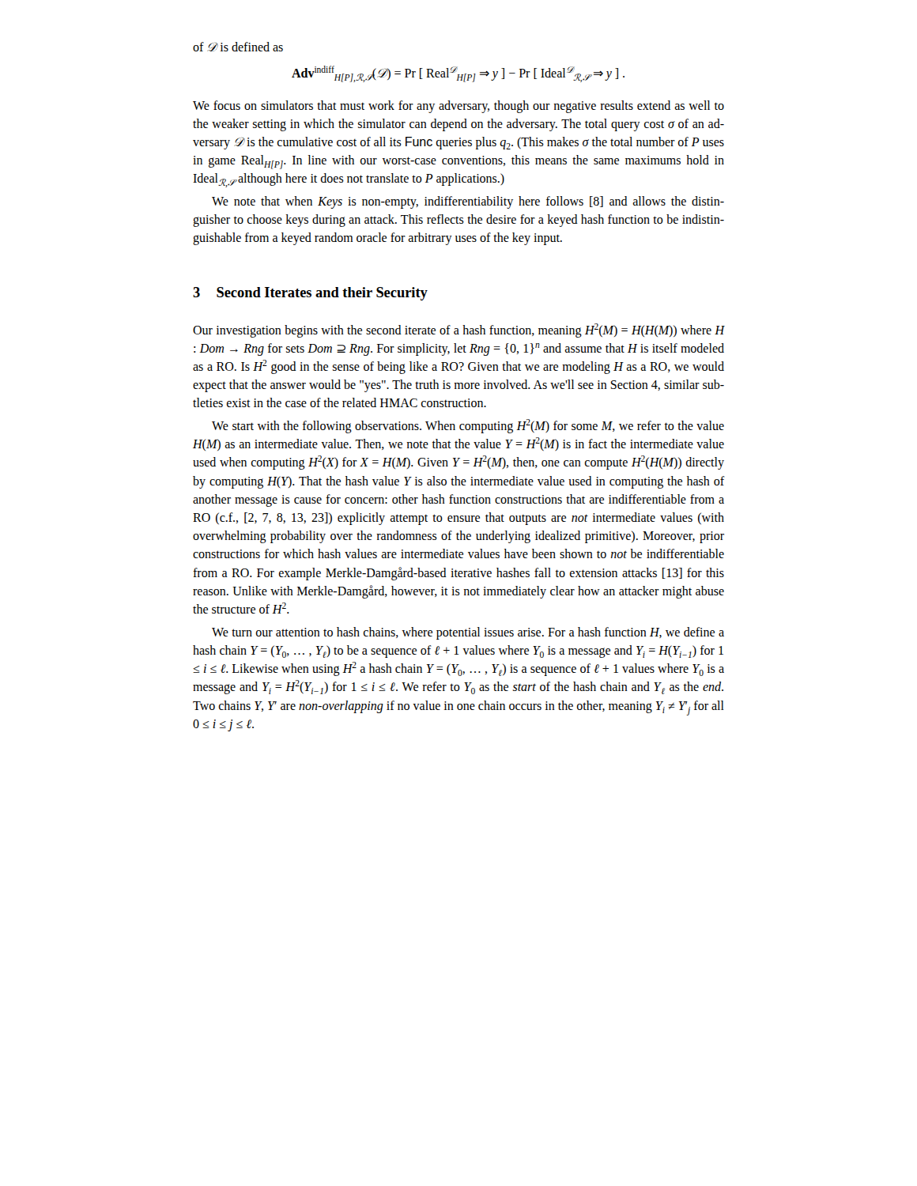of 𝒟 is defined as
AdvindiffH[P],ℛ,𝒮(𝒟) = Pr [ Real𝒟H[P] ⇒ y ] − Pr [ Ideal𝒟ℛ,𝒮 ⇒ y ] .
We focus on simulators that must work for any adversary, though our negative results extend as well to the weaker setting in which the simulator can depend on the adversary. The total query cost σ of an adversary 𝒟 is the cumulative cost of all its Func queries plus q2. (This makes σ the total number of P uses in game RealH[P]. In line with our worst-case conventions, this means the same maximums hold in Idealℛ,𝒮 although here it does not translate to P applications.)
We note that when Keys is non-empty, indifferentiability here follows [8] and allows the distinguisher to choose keys during an attack. This reflects the desire for a keyed hash function to be indistinguishable from a keyed random oracle for arbitrary uses of the key input.
3 Second Iterates and their Security
Our investigation begins with the second iterate of a hash function, meaning H2(M) = H(H(M)) where H : Dom → Rng for sets Dom ⊇ Rng. For simplicity, let Rng = {0, 1}n and assume that H is itself modeled as a RO. Is H2 good in the sense of being like a RO? Given that we are modeling H as a RO, we would expect that the answer would be "yes". The truth is more involved. As we'll see in Section 4, similar subtleties exist in the case of the related HMAC construction.
We start with the following observations. When computing H2(M) for some M, we refer to the value H(M) as an intermediate value. Then, we note that the value Y = H2(M) is in fact the intermediate value used when computing H2(X) for X = H(M). Given Y = H2(M), then, one can compute H2(H(M)) directly by computing H(Y). That the hash value Y is also the intermediate value used in computing the hash of another message is cause for concern: other hash function constructions that are indifferentiable from a RO (c.f., [2, 7, 8, 13, 23]) explicitly attempt to ensure that outputs are not intermediate values (with overwhelming probability over the randomness of the underlying idealized primitive). Moreover, prior constructions for which hash values are intermediate values have been shown to not be indifferentiable from a RO. For example Merkle-Damgård-based iterative hashes fall to extension attacks [13] for this reason. Unlike with Merkle-Damgård, however, it is not immediately clear how an attacker might abuse the structure of H2.
We turn our attention to hash chains, where potential issues arise. For a hash function H, we define a hash chain Y = (Y0, … , Yℓ) to be a sequence of ℓ + 1 values where Y0 is a message and Yi = H(Yi−1) for 1 ≤ i ≤ ℓ. Likewise when using H2 a hash chain Y = (Y0, … , Yℓ) is a sequence of ℓ + 1 values where Y0 is a message and Yi = H2(Yi−1) for 1 ≤ i ≤ ℓ. We refer to Y0 as the start of the hash chain and Yℓ as the end. Two chains Y, Y′ are non-overlapping if no value in one chain occurs in the other, meaning Yi ≠ Y′j for all 0 ≤ i ≤ j ≤ ℓ.